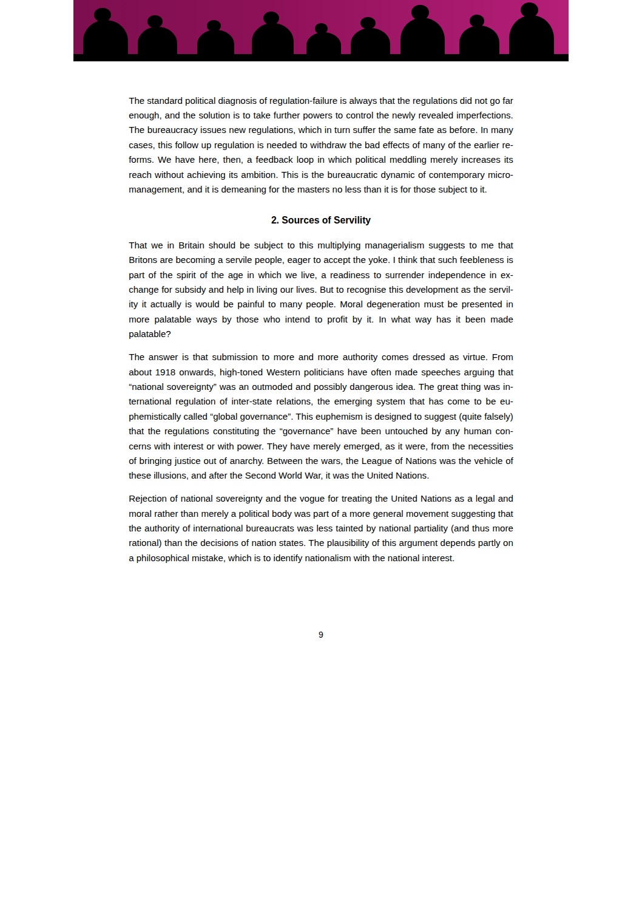The standard political diagnosis of regulation-failure is always that the regulations did not go far enough, and the solution is to take further powers to control the newly revealed imperfections. The bureaucracy issues new regulations, which in turn suffer the same fate as before. In many cases, this follow up regulation is needed to withdraw the bad effects of many of the earlier reforms. We have here, then, a feedback loop in which political meddling merely increases its reach without achieving its ambition. This is the bureaucratic dynamic of contemporary micromanagement, and it is demeaning for the masters no less than it is for those subject to it.
2. Sources of Servility
That we in Britain should be subject to this multiplying managerialism suggests to me that Britons are becoming a servile people, eager to accept the yoke. I think that such feebleness is part of the spirit of the age in which we live, a readiness to surrender independence in exchange for subsidy and help in living our lives. But to recognise this development as the servility it actually is would be painful to many people. Moral degeneration must be presented in more palatable ways by those who intend to profit by it. In what way has it been made palatable?
The answer is that submission to more and more authority comes dressed as virtue. From about 1918 onwards, high-toned Western politicians have often made speeches arguing that “national sovereignty” was an outmoded and possibly dangerous idea. The great thing was international regulation of inter-state relations, the emerging system that has come to be euphemistically called “global governance”. This euphemism is designed to suggest (quite falsely) that the regulations constituting the “governance” have been untouched by any human concerns with interest or with power. They have merely emerged, as it were, from the necessities of bringing justice out of anarchy. Between the wars, the League of Nations was the vehicle of these illusions, and after the Second World War, it was the United Nations.
Rejection of national sovereignty and the vogue for treating the United Nations as a legal and moral rather than merely a political body was part of a more general movement suggesting that the authority of international bureaucrats was less tainted by national partiality (and thus more rational) than the decisions of nation states. The plausibility of this argument depends partly on a philosophical mistake, which is to identify nationalism with the national interest.
9